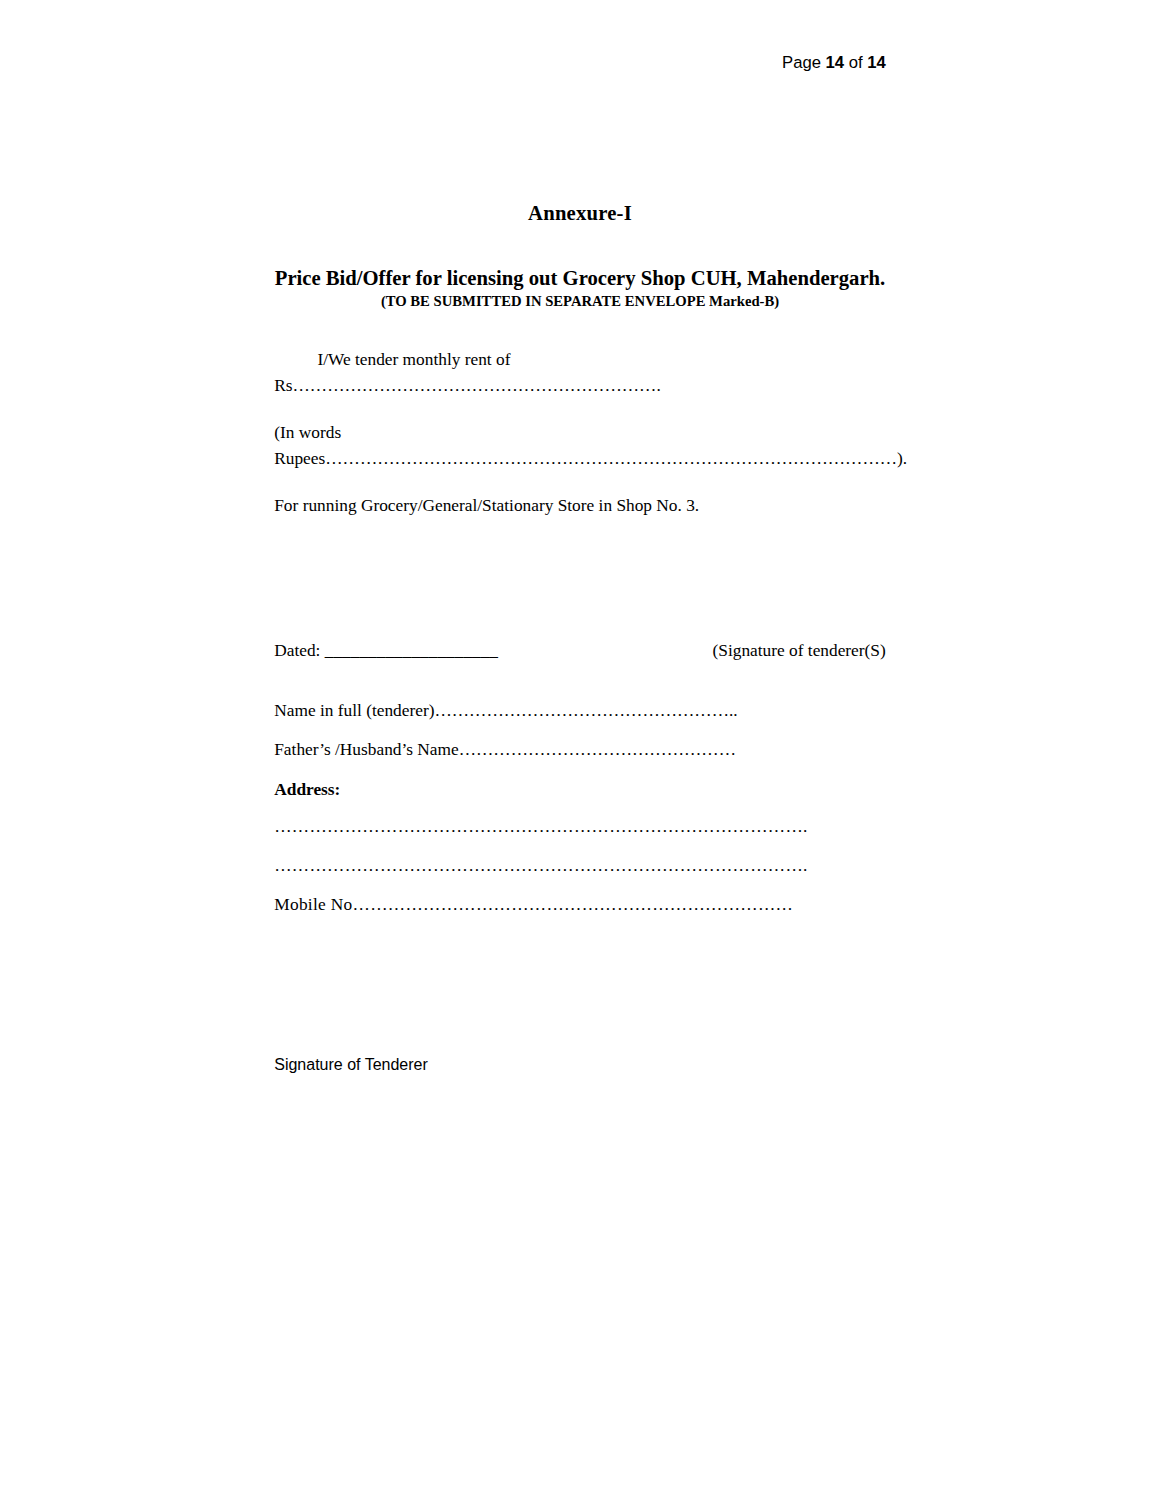Page 14 of 14
Annexure-I
Price Bid/Offer for licensing out Grocery Shop CUH, Mahendergarh.
(TO BE SUBMITTED IN SEPARATE ENVELOPE Marked-B)
I/We tender monthly rent of Rs……………………………………………………….
(In words Rupees………………………………………………………………………………………).
For running Grocery/General/Stationary Store in Shop No. 3.
Dated: ____________________ (Signature of tenderer(S)
Name in full (tenderer)……………………………………………..
Father’s /Husband’s Name…………………………………………
Address:
……………………………………………………………………………….
……………………………………………………………………………….
Mobile No…………………………………………………………………
Signature of Tenderer